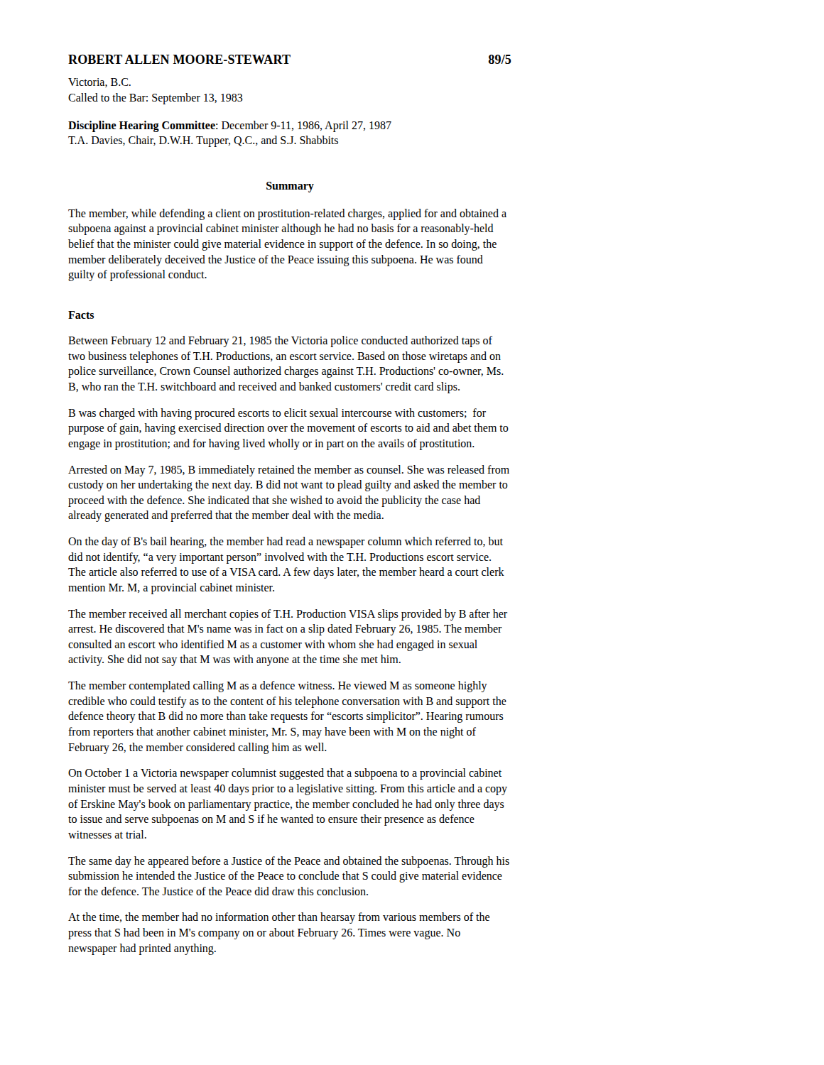Robert Allen Moore-Stewart 89/5
Victoria, B.C.
Called to the Bar: September 13, 1983
Discipline Hearing Committee: December 9-11, 1986, April 27, 1987
T.A. Davies, Chair, D.W.H. Tupper, Q.C., and S.J. Shabbits
Summary
The member, while defending a client on prostitution-related charges, applied for and obtained a subpoena against a provincial cabinet minister although he had no basis for a reasonably-held belief that the minister could give material evidence in support of the defence. In so doing, the member deliberately deceived the Justice of the Peace issuing this subpoena. He was found guilty of professional conduct.
Facts
Between February 12 and February 21, 1985 the Victoria police conducted authorized taps of two business telephones of T.H. Productions, an escort service. Based on those wiretaps and on police surveillance, Crown Counsel authorized charges against T.H. Productions' co-owner, Ms. B, who ran the T.H. switchboard and received and banked customers' credit card slips.
B was charged with having procured escorts to elicit sexual intercourse with customers; for purpose of gain, having exercised direction over the movement of escorts to aid and abet them to engage in prostitution; and for having lived wholly or in part on the avails of prostitution.
Arrested on May 7, 1985, B immediately retained the member as counsel. She was released from custody on her undertaking the next day. B did not want to plead guilty and asked the member to proceed with the defence. She indicated that she wished to avoid the publicity the case had already generated and preferred that the member deal with the media.
On the day of B's bail hearing, the member had read a newspaper column which referred to, but did not identify, “a very important person” involved with the T.H. Productions escort service. The article also referred to use of a VISA card. A few days later, the member heard a court clerk mention Mr. M, a provincial cabinet minister.
The member received all merchant copies of T.H. Production VISA slips provided by B after her arrest. He discovered that M's name was in fact on a slip dated February 26, 1985. The member consulted an escort who identified M as a customer with whom she had engaged in sexual activity. She did not say that M was with anyone at the time she met him.
The member contemplated calling M as a defence witness. He viewed M as someone highly credible who could testify as to the content of his telephone conversation with B and support the defence theory that B did no more than take requests for “escorts simplicitor”. Hearing rumours from reporters that another cabinet minister, Mr. S, may have been with M on the night of February 26, the member considered calling him as well.
On October 1 a Victoria newspaper columnist suggested that a subpoena to a provincial cabinet minister must be served at least 40 days prior to a legislative sitting. From this article and a copy of Erskine May's book on parliamentary practice, the member concluded he had only three days to issue and serve subpoenas on M and S if he wanted to ensure their presence as defence witnesses at trial.
The same day he appeared before a Justice of the Peace and obtained the subpoenas. Through his submission he intended the Justice of the Peace to conclude that S could give material evidence for the defence. The Justice of the Peace did draw this conclusion.
At the time, the member had no information other than hearsay from various members of the press that S had been in M's company on or about February 26. Times were vague. No newspaper had printed anything.